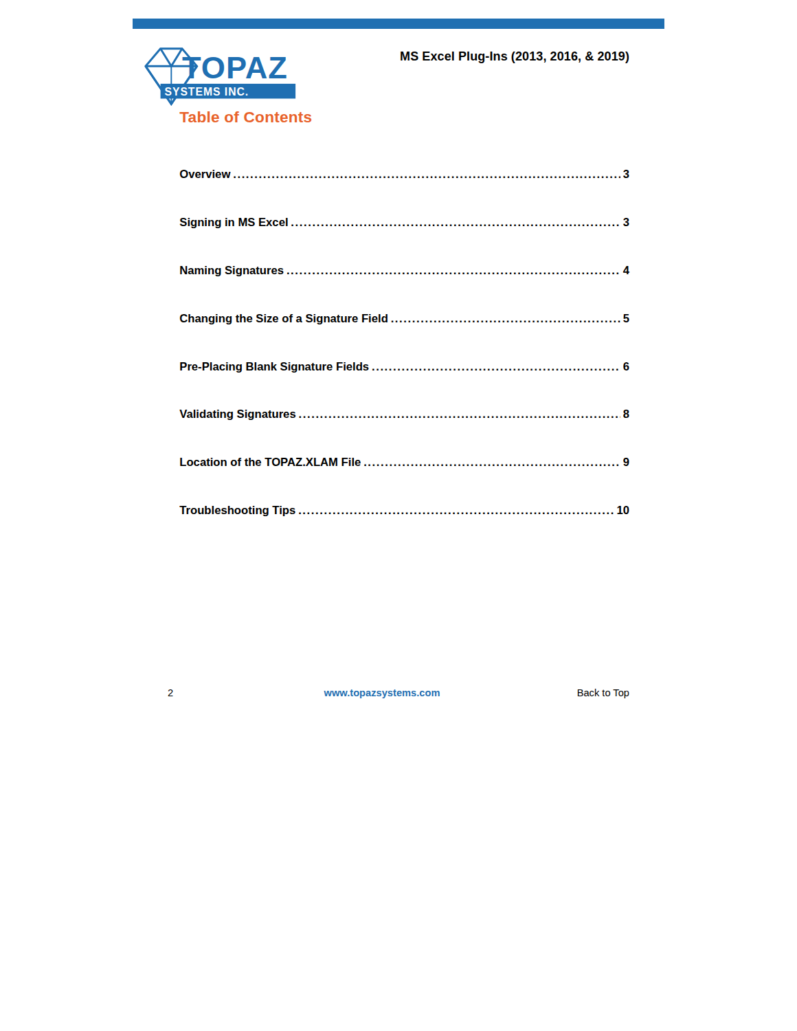Topaz Systems Inc. TOPAZ SYSTEMS INC.
MS Excel Plug-Ins (2013, 2016, & 2019)
Table of Contents
Overview ................................................................................................................. 3
Signing in MS Excel ................................................................................................. 3
Naming Signatures .................................................................................................. 4
Changing the Size of a Signature Field ............................................................. 5
Pre-Placing Blank Signature Fields ..................................................................... 6
Validating Signatures .............................................................................................. 8
Location of the TOPAZ.XLAM File ....................................................................... 9
Troubleshooting Tips .............................................................................................. 10
2
www.topazsystems.com
Back to Top